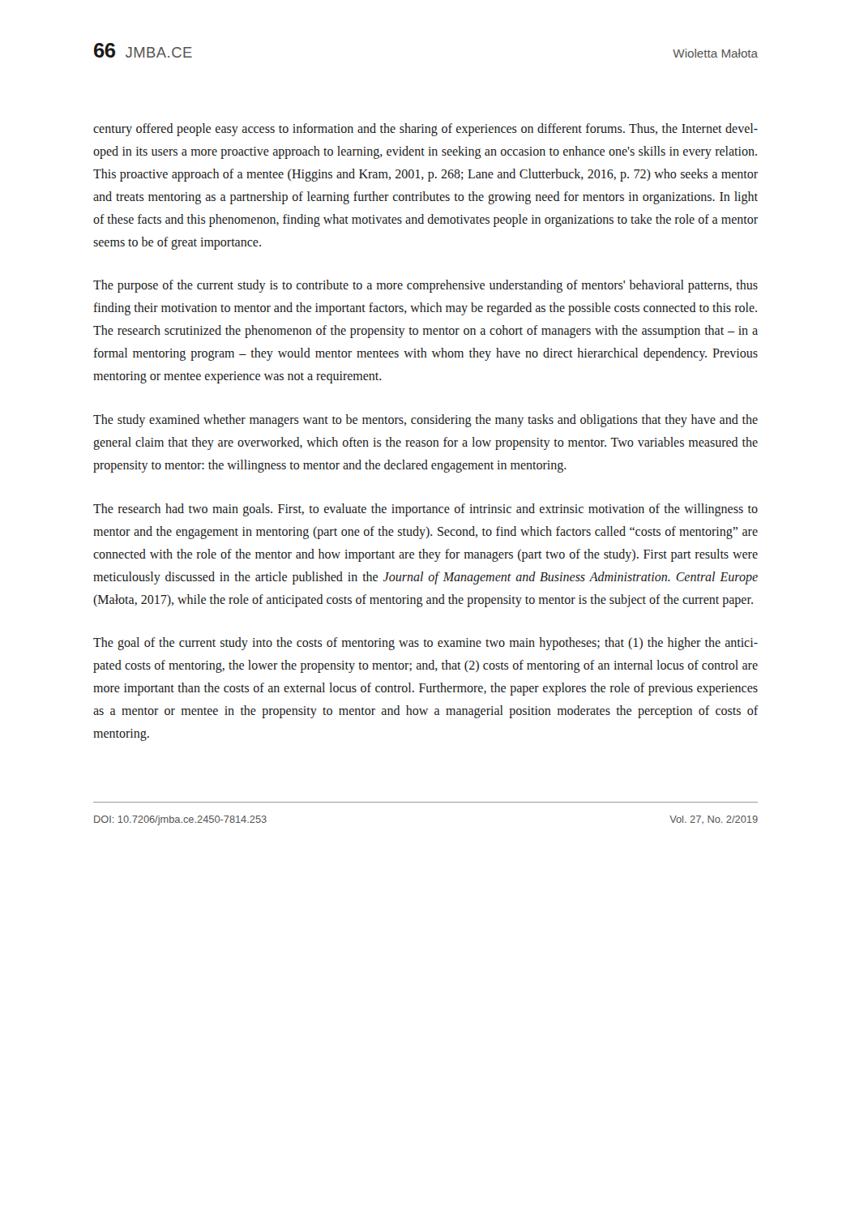66 JMBA.CE
Wioletta Małota
century offered people easy access to information and the sharing of experiences on different forums. Thus, the Internet developed in its users a more proactive approach to learning, evident in seeking an occasion to enhance one's skills in every relation. This proactive approach of a mentee (Higgins and Kram, 2001, p. 268; Lane and Clutterbuck, 2016, p. 72) who seeks a mentor and treats mentoring as a partnership of learning further contributes to the growing need for mentors in organizations. In light of these facts and this phenomenon, finding what motivates and demotivates people in organizations to take the role of a mentor seems to be of great importance.
The purpose of the current study is to contribute to a more comprehensive understanding of mentors' behavioral patterns, thus finding their motivation to mentor and the important factors, which may be regarded as the possible costs connected to this role. The research scrutinized the phenomenon of the propensity to mentor on a cohort of managers with the assumption that – in a formal mentoring program – they would mentor mentees with whom they have no direct hierarchical dependency. Previous mentoring or mentee experience was not a requirement.
The study examined whether managers want to be mentors, considering the many tasks and obligations that they have and the general claim that they are overworked, which often is the reason for a low propensity to mentor. Two variables measured the propensity to mentor: the willingness to mentor and the declared engagement in mentoring.
The research had two main goals. First, to evaluate the importance of intrinsic and extrinsic motivation of the willingness to mentor and the engagement in mentoring (part one of the study). Second, to find which factors called “costs of mentoring” are connected with the role of the mentor and how important are they for managers (part two of the study). First part results were meticulously discussed in the article published in the Journal of Management and Business Administration. Central Europe (Małota, 2017), while the role of anticipated costs of mentoring and the propensity to mentor is the subject of the current paper.
The goal of the current study into the costs of mentoring was to examine two main hypotheses; that (1) the higher the anticipated costs of mentoring, the lower the propensity to mentor; and, that (2) costs of mentoring of an internal locus of control are more important than the costs of an external locus of control. Furthermore, the paper explores the role of previous experiences as a mentor or mentee in the propensity to mentor and how a managerial position moderates the perception of costs of mentoring.
DOI: 10.7206/jmba.ce.2450-7814.253 Vol. 27, No. 2/2019